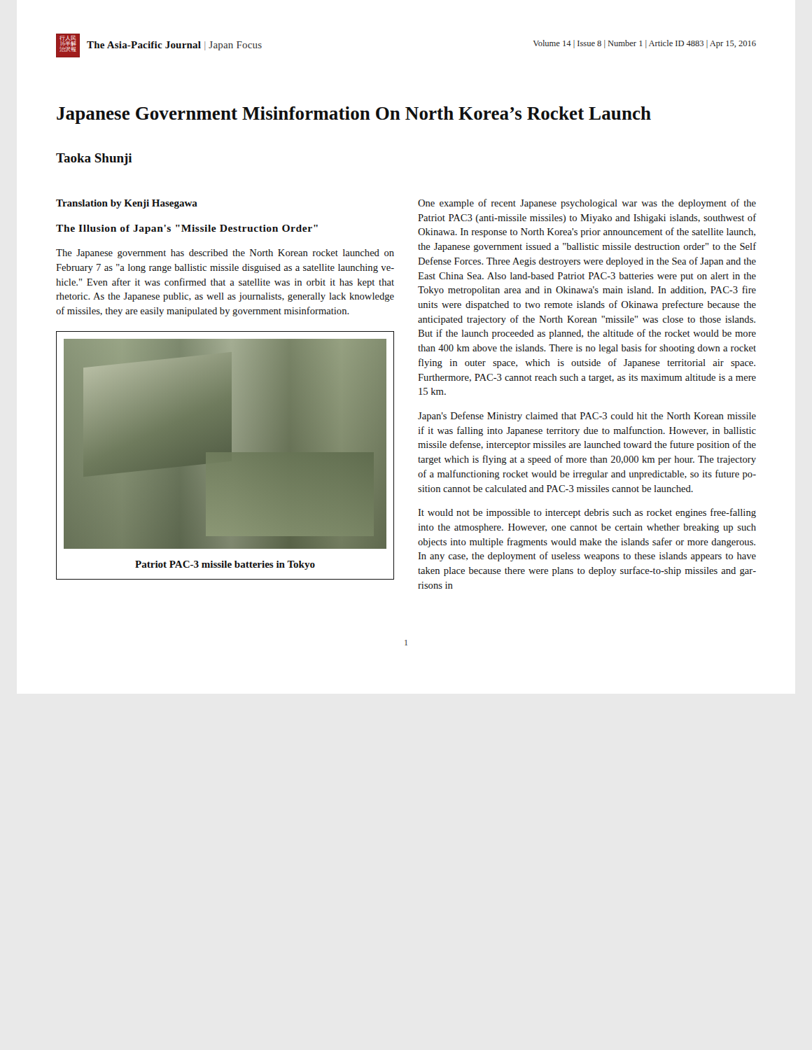行人民
16半解
治沢報
The Asia-Pacific Journal|Japan Focus
Volume 14 | Issue 8 | Number 1 | Article ID 4883 | Apr 15, 2016
Japanese Government Misinformation On North Korea’s Rocket Launch
Taoka Shunji
Translation by Kenji Hasegawa
The Illusion of Japan's "Missile Destruction Order"
The Japanese government has described the North Korean rocket launched on February 7 as "a long range ballistic missile disguised as a satellite launching vehicle." Even after it was confirmed that a satellite was in orbit it has kept that rhetoric. As the Japanese public, as well as journalists, generally lack knowledge of missiles, they are easily manipulated by government misinformation.
Patriot PAC-3 missile batteries in Tokyo
One example of recent Japanese psychological war was the deployment of the Patriot PAC3 (anti-missile missiles) to Miyako and Ishigaki islands, southwest of Okinawa. In response to North Korea's prior announcement of the satellite launch, the Japanese government issued a "ballistic missile destruction order" to the Self Defense Forces. Three Aegis destroyers were deployed in the Sea of Japan and the East China Sea. Also land-based Patriot PAC-3 batteries were put on alert in the Tokyo metropolitan area and in Okinawa's main island. In addition, PAC-3 fire units were dispatched to two remote islands of Okinawa prefecture because the anticipated trajectory of the North Korean "missile" was close to those islands. But if the launch proceeded as planned, the altitude of the rocket would be more than 400 km above the islands. There is no legal basis for shooting down a rocket flying in outer space, which is outside of Japanese territorial air space. Furthermore, PAC-3 cannot reach such a target, as its maximum altitude is a mere 15 km.
Japan's Defense Ministry claimed that PAC-3 could hit the North Korean missile if it was falling into Japanese territory due to malfunction. However, in ballistic missile defense, interceptor missiles are launched toward the future position of the target which is flying at a speed of more than 20,000 km per hour. The trajectory of a malfunctioning rocket would be irregular and unpredictable, so its future position cannot be calculated and PAC-3 missiles cannot be launched.
It would not be impossible to intercept debris such as rocket engines free-falling into the atmosphere. However, one cannot be certain whether breaking up such objects into multiple fragments would make the islands safer or more dangerous. In any case, the deployment of useless weapons to these islands appears to have taken place because there were plans to deploy surface-to-ship missiles and garrisons in
1